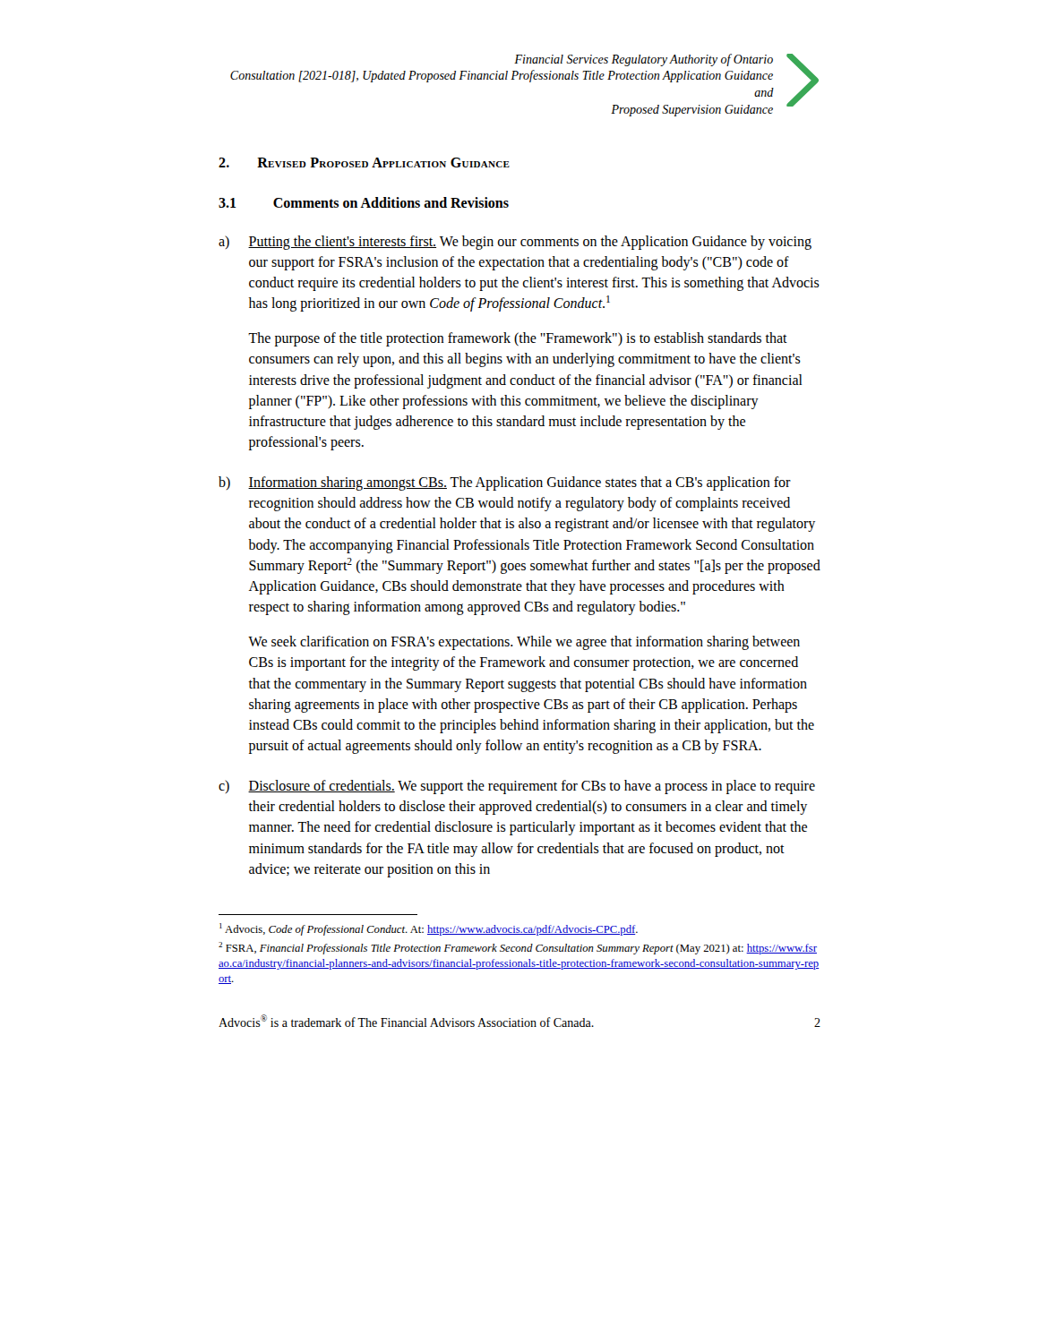Financial Services Regulatory Authority of Ontario
Consultation [2021-018], Updated Proposed Financial Professionals Title Protection Application Guidance and
Proposed Supervision Guidance
2. Revised Proposed Application Guidance
3.1 Comments on Additions and Revisions
a)
Putting the client's interests first. We begin our comments on the Application Guidance by voicing our support for FSRA's inclusion of the expectation that a credentialing body's ("CB") code of conduct require its credential holders to put the client's interest first. This is something that Advocis has long prioritized in our own Code of Professional Conduct.1
The purpose of the title protection framework (the "Framework") is to establish standards that consumers can rely upon, and this all begins with an underlying commitment to have the client's interests drive the professional judgment and conduct of the financial advisor ("FA") or financial planner ("FP"). Like other professions with this commitment, we believe the disciplinary infrastructure that judges adherence to this standard must include representation by the professional's peers.
b)
Information sharing amongst CBs. The Application Guidance states that a CB's application for recognition should address how the CB would notify a regulatory body of complaints received about the conduct of a credential holder that is also a registrant and/or licensee with that regulatory body. The accompanying Financial Professionals Title Protection Framework Second Consultation Summary Report2 (the "Summary Report") goes somewhat further and states "[a]s per the proposed Application Guidance, CBs should demonstrate that they have processes and procedures with respect to sharing information among approved CBs and regulatory bodies."
We seek clarification on FSRA's expectations. While we agree that information sharing between CBs is important for the integrity of the Framework and consumer protection, we are concerned that the commentary in the Summary Report suggests that potential CBs should have information sharing agreements in place with other prospective CBs as part of their CB application. Perhaps instead CBs could commit to the principles behind information sharing in their application, but the pursuit of actual agreements should only follow an entity's recognition as a CB by FSRA.
c)
Disclosure of credentials. We support the requirement for CBs to have a process in place to require their credential holders to disclose their approved credential(s) to consumers in a clear and timely manner. The need for credential disclosure is particularly important as it becomes evident that the minimum standards for the FA title may allow for credentials that are focused on product, not advice; we reiterate our position on this in
1 Advocis, Code of Professional Conduct. At: https://www.advocis.ca/pdf/Advocis-CPC.pdf.
2 FSRA, Financial Professionals Title Protection Framework Second Consultation Summary Report (May 2021) at: https://www.fsrao.ca/industry/financial-planners-and-advisors/financial-professionals-title-protection-framework-second-consultation-summary-report.
Advocis® is a trademark of The Financial Advisors Association of Canada. 2